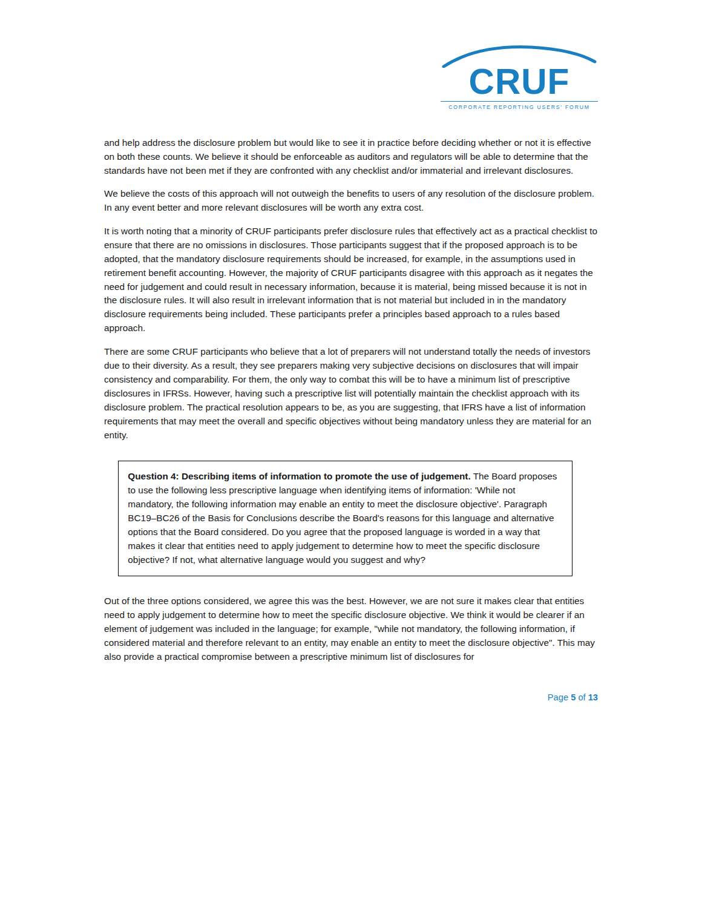CRUF
CORPORATE REPORTING USERS' FORUM
and help address the disclosure problem but would like to see it in practice before deciding whether or not it is effective on both these counts. We believe it should be enforceable as auditors and regulators will be able to determine that the standards have not been met if they are confronted with any checklist and/or immaterial and irrelevant disclosures.
We believe the costs of this approach will not outweigh the benefits to users of any resolution of the disclosure problem. In any event better and more relevant disclosures will be worth any extra cost.
It is worth noting that a minority of CRUF participants prefer disclosure rules that effectively act as a practical checklist to ensure that there are no omissions in disclosures. Those participants suggest that if the proposed approach is to be adopted, that the mandatory disclosure requirements should be increased, for example, in the assumptions used in retirement benefit accounting. However, the majority of CRUF participants disagree with this approach as it negates the need for judgement and could result in necessary information, because it is material, being missed because it is not in the disclosure rules. It will also result in irrelevant information that is not material but included in in the mandatory disclosure requirements being included. These participants prefer a principles based approach to a rules based approach.
There are some CRUF participants who believe that a lot of preparers will not understand totally the needs of investors due to their diversity. As a result, they see preparers making very subjective decisions on disclosures that will impair consistency and comparability. For them, the only way to combat this will be to have a minimum list of prescriptive disclosures in IFRSs. However, having such a prescriptive list will potentially maintain the checklist approach with its disclosure problem. The practical resolution appears to be, as you are suggesting, that IFRS have a list of information requirements that may meet the overall and specific objectives without being mandatory unless they are material for an entity.
Question 4: Describing items of information to promote the use of judgement. The Board proposes to use the following less prescriptive language when identifying items of information: 'While not mandatory, the following information may enable an entity to meet the disclosure objective'. Paragraph BC19–BC26 of the Basis for Conclusions describe the Board's reasons for this language and alternative options that the Board considered. Do you agree that the proposed language is worded in a way that makes it clear that entities need to apply judgement to determine how to meet the specific disclosure objective? If not, what alternative language would you suggest and why?
Out of the three options considered, we agree this was the best. However, we are not sure it makes clear that entities need to apply judgement to determine how to meet the specific disclosure objective. We think it would be clearer if an element of judgement was included in the language; for example, "while not mandatory, the following information, if considered material and therefore relevant to an entity, may enable an entity to meet the disclosure objective". This may also provide a practical compromise between a prescriptive minimum list of disclosures for
Page 5 of 13